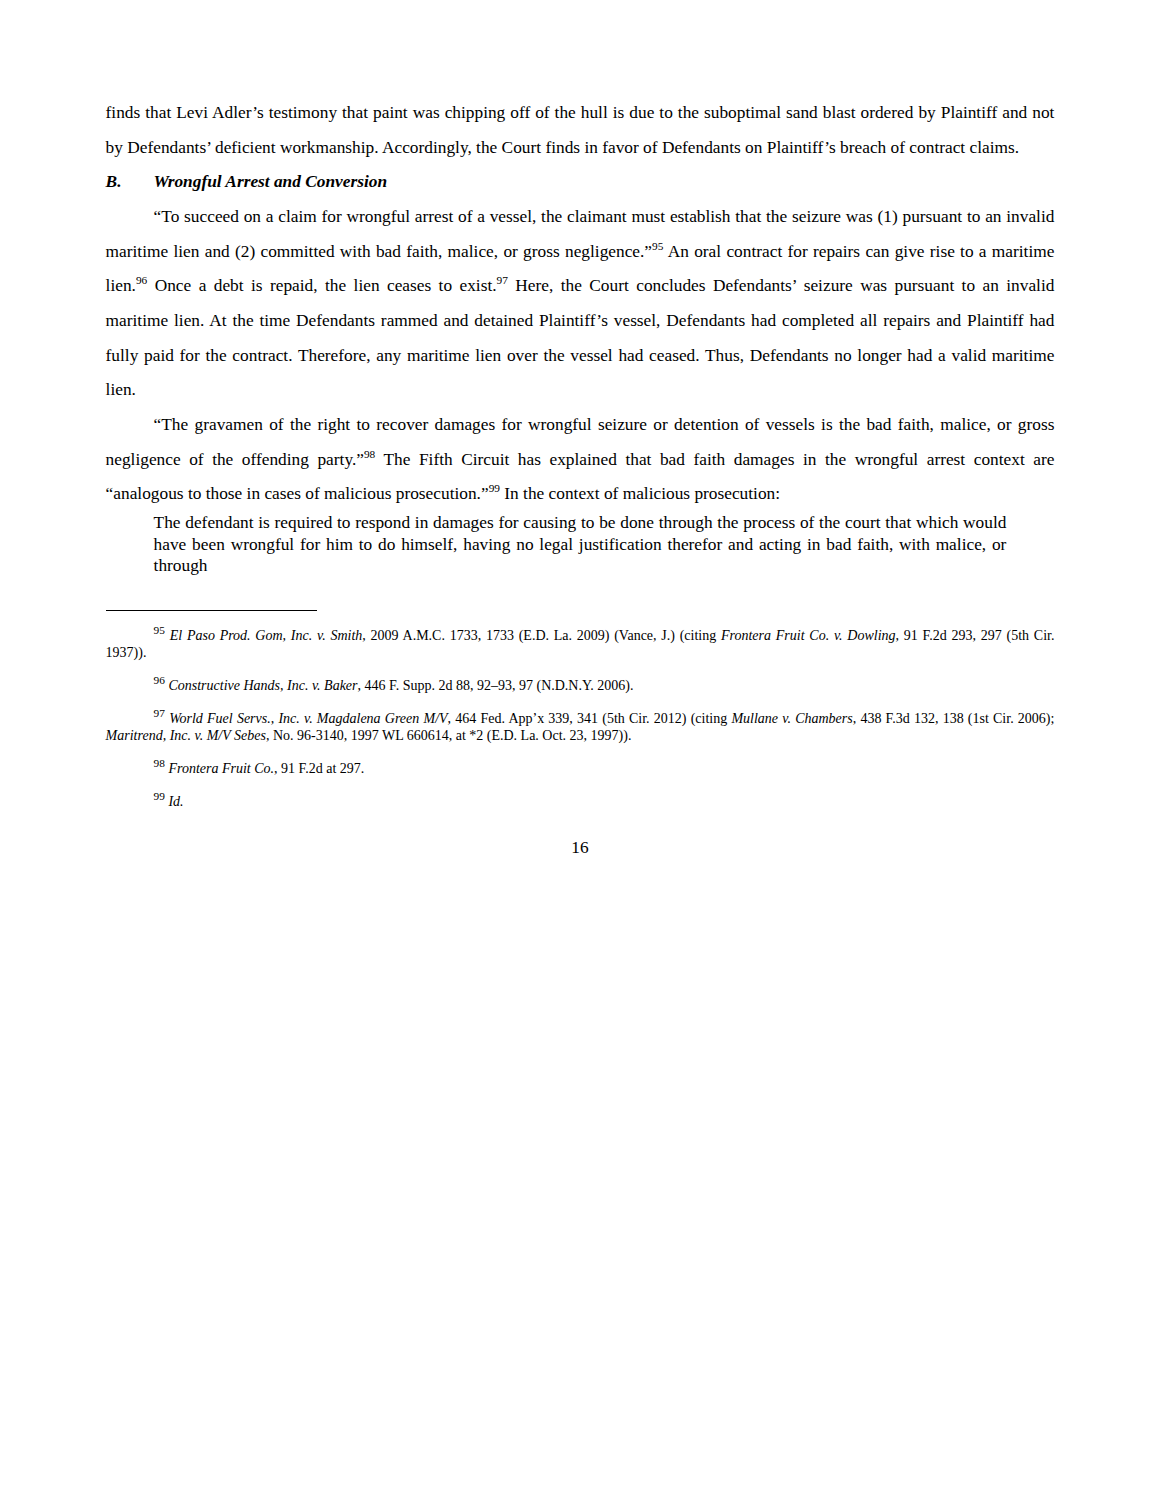finds that Levi Adler’s testimony that paint was chipping off of the hull is due to the suboptimal sand blast ordered by Plaintiff and not by Defendants’ deficient workmanship. Accordingly, the Court finds in favor of Defendants on Plaintiff’s breach of contract claims.
B. Wrongful Arrest and Conversion
“To succeed on a claim for wrongful arrest of a vessel, the claimant must establish that the seizure was (1) pursuant to an invalid maritime lien and (2) committed with bad faith, malice, or gross negligence.”95 An oral contract for repairs can give rise to a maritime lien.96 Once a debt is repaid, the lien ceases to exist.97 Here, the Court concludes Defendants’ seizure was pursuant to an invalid maritime lien. At the time Defendants rammed and detained Plaintiff’s vessel, Defendants had completed all repairs and Plaintiff had fully paid for the contract. Therefore, any maritime lien over the vessel had ceased. Thus, Defendants no longer had a valid maritime lien.
“The gravamen of the right to recover damages for wrongful seizure or detention of vessels is the bad faith, malice, or gross negligence of the offending party.”98 The Fifth Circuit has explained that bad faith damages in the wrongful arrest context are “analogous to those in cases of malicious prosecution.”99 In the context of malicious prosecution:
The defendant is required to respond in damages for causing to be done through the process of the court that which would have been wrongful for him to do himself, having no legal justification therefor and acting in bad faith, with malice, or through
95 El Paso Prod. Gom, Inc. v. Smith, 2009 A.M.C. 1733, 1733 (E.D. La. 2009) (Vance, J.) (citing Frontera Fruit Co. v. Dowling, 91 F.2d 293, 297 (5th Cir. 1937)).
96 Constructive Hands, Inc. v. Baker, 446 F. Supp. 2d 88, 92–93, 97 (N.D.N.Y. 2006).
97 World Fuel Servs., Inc. v. Magdalena Green M/V, 464 Fed. App’x 339, 341 (5th Cir. 2012) (citing Mullane v. Chambers, 438 F.3d 132, 138 (1st Cir. 2006); Maritrend, Inc. v. M/V Sebes, No. 96-3140, 1997 WL 660614, at *2 (E.D. La. Oct. 23, 1997)).
98 Frontera Fruit Co., 91 F.2d at 297.
99 Id.
16